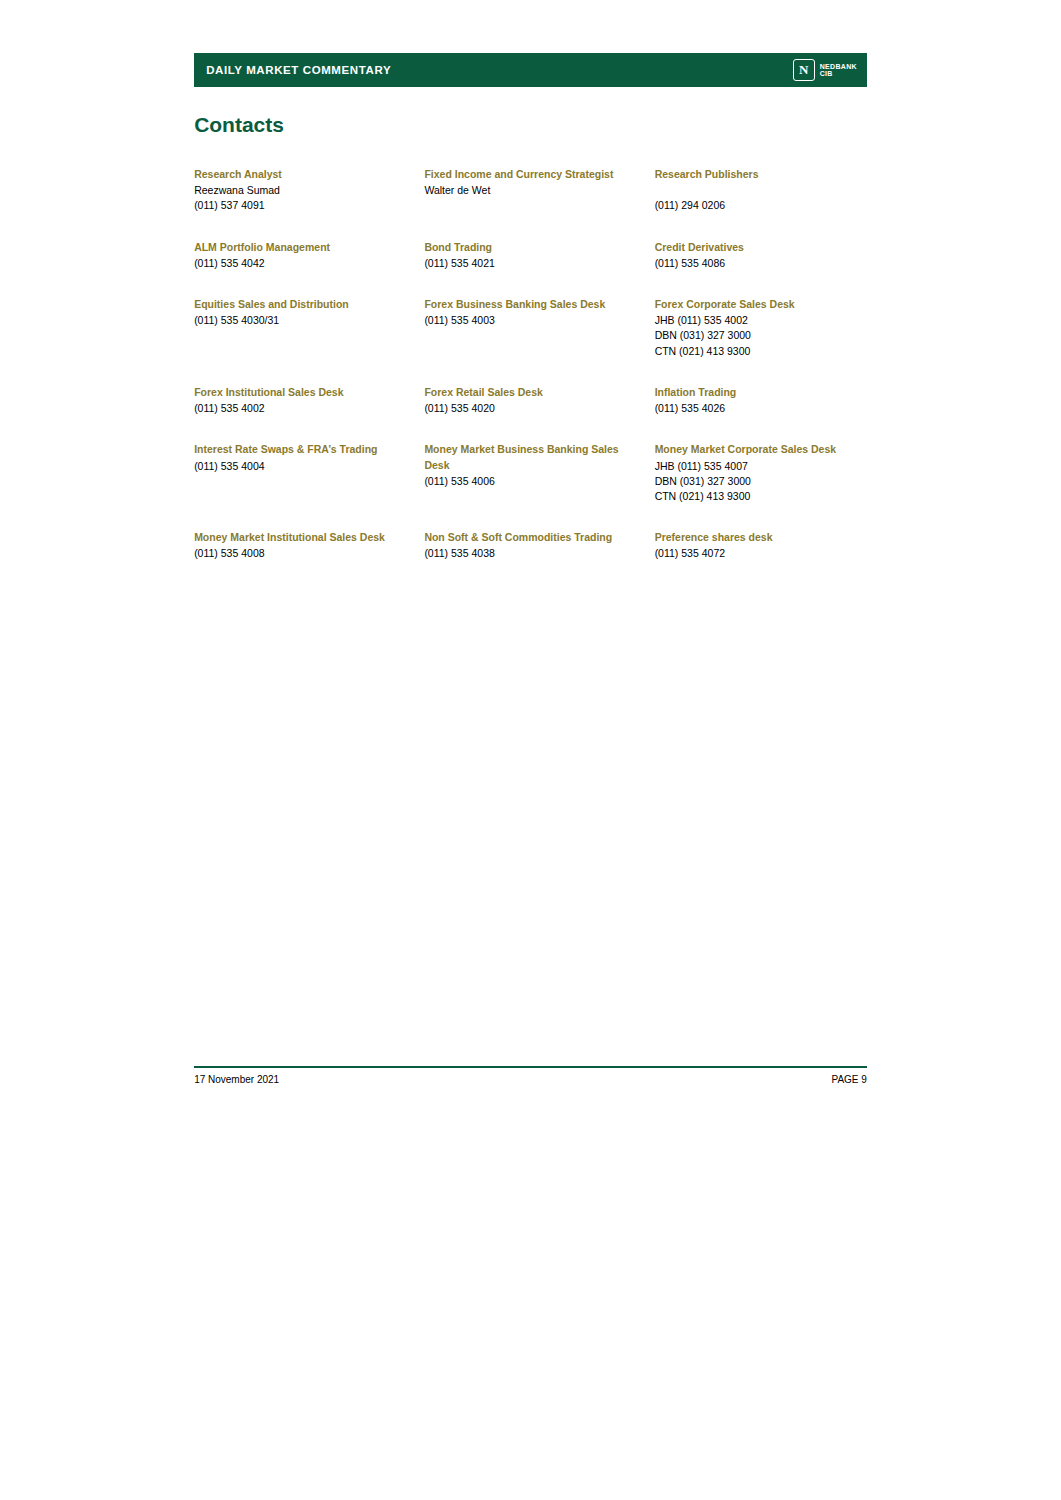Daily Market Commentary
N
NEDBANK
CIB
Contacts
Research Analyst
Reezwana Sumad
(011) 537 4091
Fixed Income and Currency Strategist
Walter de Wet
Research Publishers
(011) 294 0206
ALM Portfolio Management
(011) 535 4042
Bond Trading
(011) 535 4021
Credit Derivatives
(011) 535 4086
Equities Sales and Distribution
(011) 535 4030/31
Forex Business Banking Sales Desk
(011) 535 4003
Forex Corporate Sales Desk
JHB (011) 535 4002
DBN (031) 327 3000
CTN (021) 413 9300
Forex Institutional Sales Desk
(011) 535 4002
Forex Retail Sales Desk
(011) 535 4020
Inflation Trading
(011) 535 4026
Interest Rate Swaps & FRA’s Trading
(011) 535 4004
Money Market Business Banking Sales Desk
(011) 535 4006
Money Market Corporate Sales Desk
JHB (011) 535 4007
DBN (031) 327 3000
CTN (021) 413 9300
Money Market Institutional Sales Desk
(011) 535 4008
Non Soft & Soft Commodities Trading
(011) 535 4038
Preference shares desk
(011) 535 4072
17 November 2021
PAGE 9